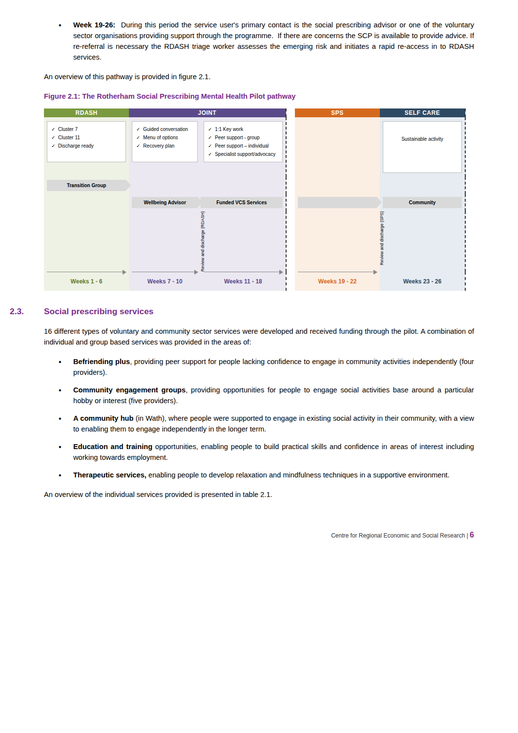Week 19-26: During this period the service user's primary contact is the social prescribing advisor or one of the voluntary sector organisations providing support through the programme. If there are concerns the SCP is available to provide advice. If re-referral is necessary the RDASH triage worker assesses the emerging risk and initiates a rapid re-access in to RDASH services.
An overview of this pathway is provided in figure 2.1.
Figure 2.1: The Rotherham Social Prescribing Mental Health Pilot pathway
| RDASH | JOINT | | SPS | SELF CARE | |
| Cluster 7 Cluster 11 Discharge ready | Guided conversation Menu of options Recovery plan | 1:1 Key work Peer support - group Peer support – individual Specialist support/advocacy | | | Sustainable activity | |
| Transition Group | | | | | | |
| | Wellbeing Advisor | Funded VCS Services | | | Community | |
| | | Review and discharge (RDASH) | | | Review and discharge (SPS) | |
| Weeks 1 - 6 | Weeks 7 - 10 | Weeks 11 - 18 | | Weeks 19 - 22 | Weeks 23 - 26 | |
2.3. Social prescribing services
16 different types of voluntary and community sector services were developed and received funding through the pilot. A combination of individual and group based services was provided in the areas of:
Befriending plus, providing peer support for people lacking confidence to engage in community activities independently (four providers).
Community engagement groups, providing opportunities for people to engage social activities base around a particular hobby or interest (five providers).
A community hub (in Wath), where people were supported to engage in existing social activity in their community, with a view to enabling them to engage independently in the longer term.
Education and training opportunities, enabling people to build practical skills and confidence in areas of interest including working towards employment.
Therapeutic services, enabling people to develop relaxation and mindfulness techniques in a supportive environment.
An overview of the individual services provided is presented in table 2.1.
Centre for Regional Economic and Social Research | 6